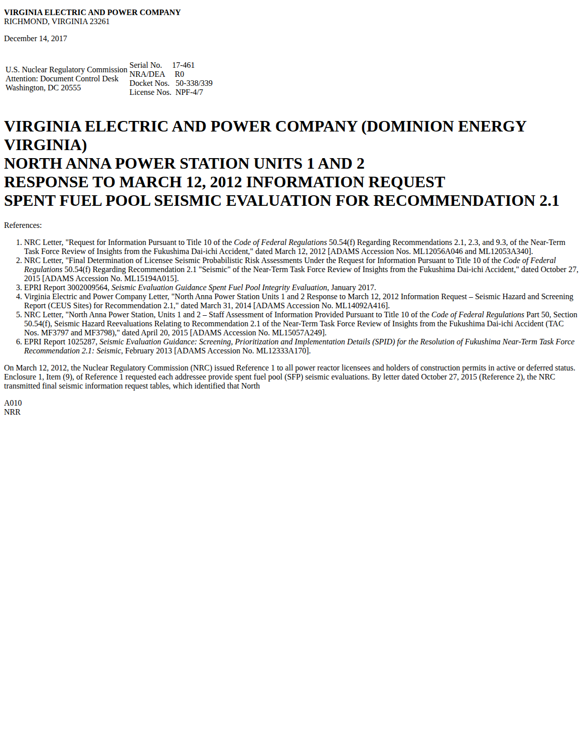VIRGINIA ELECTRIC AND POWER COMPANY
RICHMOND, VIRGINIA 23261
December 14, 2017
| U.S. Nuclear Regulatory Commission Attention: Document Control Desk Washington, DC 20555 | Serial No. 17-461 NRA/DEA R0 Docket Nos. 50-338/339 License Nos. NPF-4/7 |
VIRGINIA ELECTRIC AND POWER COMPANY (DOMINION ENERGY VIRGINIA)
NORTH ANNA POWER STATION UNITS 1 AND 2
RESPONSE TO MARCH 12, 2012 INFORMATION REQUEST
SPENT FUEL POOL SEISMIC EVALUATION FOR RECOMMENDATION 2.1
References:
NRC Letter, "Request for Information Pursuant to Title 10 of the Code of Federal Regulations 50.54(f) Regarding Recommendations 2.1, 2.3, and 9.3, of the Near-Term Task Force Review of Insights from the Fukushima Dai-ichi Accident," dated March 12, 2012 [ADAMS Accession Nos. ML12056A046 and ML12053A340].
NRC Letter, "Final Determination of Licensee Seismic Probabilistic Risk Assessments Under the Request for Information Pursuant to Title 10 of the Code of Federal Regulations 50.54(f) Regarding Recommendation 2.1 "Seismic" of the Near-Term Task Force Review of Insights from the Fukushima Dai-ichi Accident," dated October 27, 2015 [ADAMS Accession No. ML15194A015].
EPRI Report 3002009564, Seismic Evaluation Guidance Spent Fuel Pool Integrity Evaluation, January 2017.
Virginia Electric and Power Company Letter, "North Anna Power Station Units 1 and 2 Response to March 12, 2012 Information Request – Seismic Hazard and Screening Report (CEUS Sites) for Recommendation 2.1," dated March 31, 2014 [ADAMS Accession No. ML14092A416].
NRC Letter, "North Anna Power Station, Units 1 and 2 – Staff Assessment of Information Provided Pursuant to Title 10 of the Code of Federal Regulations Part 50, Section 50.54(f), Seismic Hazard Reevaluations Relating to Recommendation 2.1 of the Near-Term Task Force Review of Insights from the Fukushima Dai-ichi Accident (TAC Nos. MF3797 and MF3798)," dated April 20, 2015 [ADAMS Accession No. ML15057A249].
EPRI Report 1025287, Seismic Evaluation Guidance: Screening, Prioritization and Implementation Details (SPID) for the Resolution of Fukushima Near-Term Task Force Recommendation 2.1: Seismic, February 2013 [ADAMS Accession No. ML12333A170].
On March 12, 2012, the Nuclear Regulatory Commission (NRC) issued Reference 1 to all power reactor licensees and holders of construction permits in active or deferred status. Enclosure 1, Item (9), of Reference 1 requested each addressee provide spent fuel pool (SFP) seismic evaluations. By letter dated October 27, 2015 (Reference 2), the NRC transmitted final seismic information request tables, which identified that North
A010
NRR